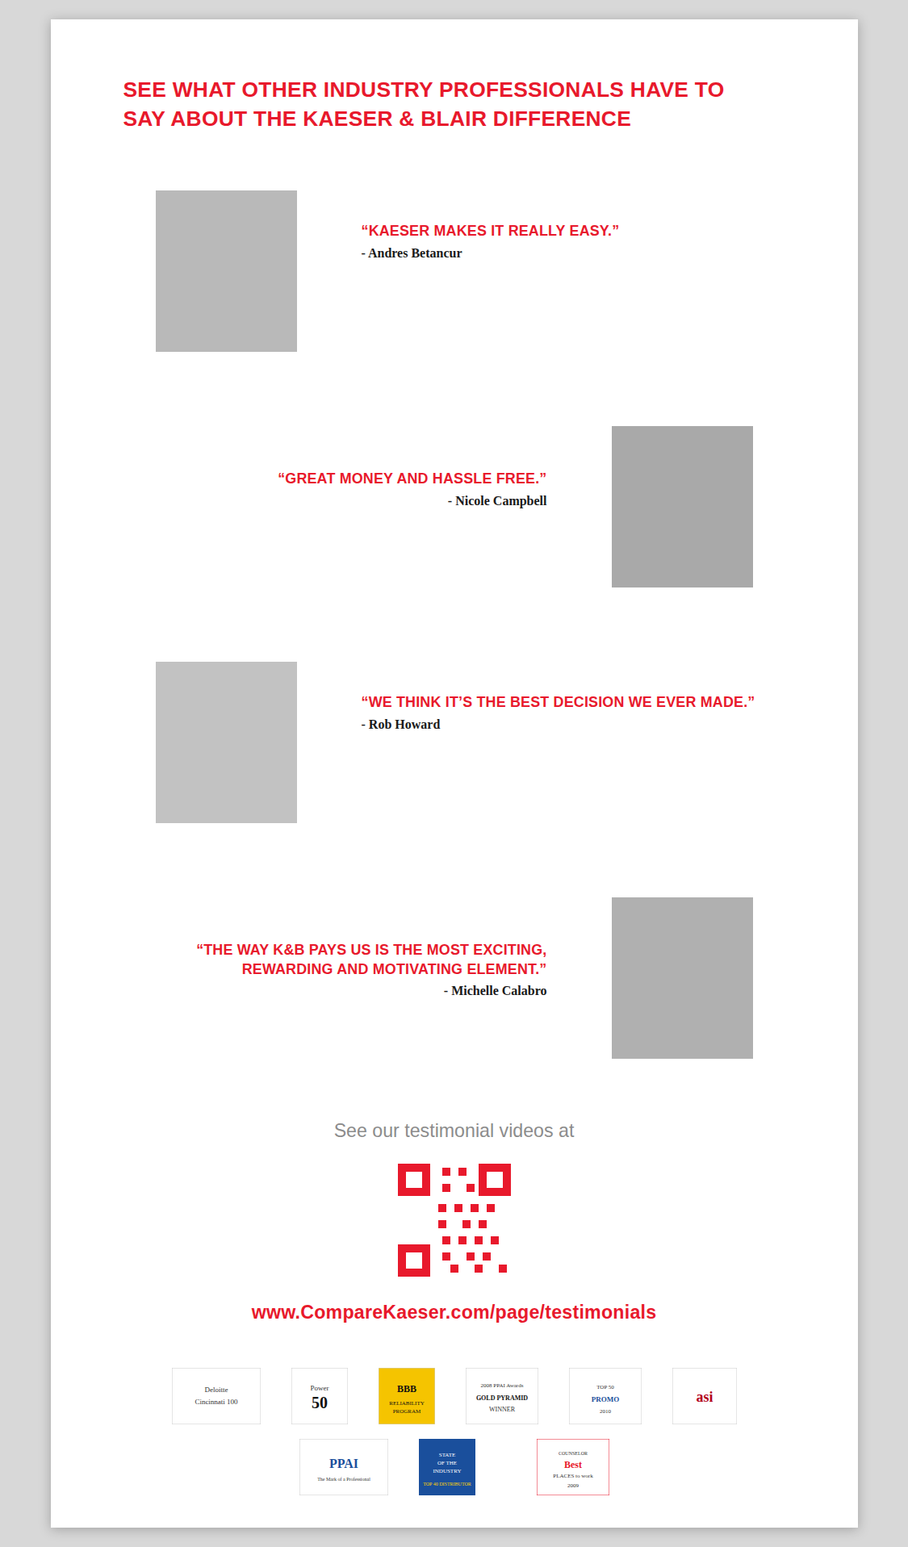See what other industry professionals have to say about the Kaeser & Blair difference
“Kaeser makes it really easy.”
- Andres Betancur
“Great money and hassle free.”
- Nicole Campbell
“We think it’s the best decision we ever made.”
- Rob Howard
“The way K&B pays us is the most exciting, rewarding and motivating element.”
- Michelle Calabro
See our testimonial videos at
www.CompareKaeser.com/page/testimonials